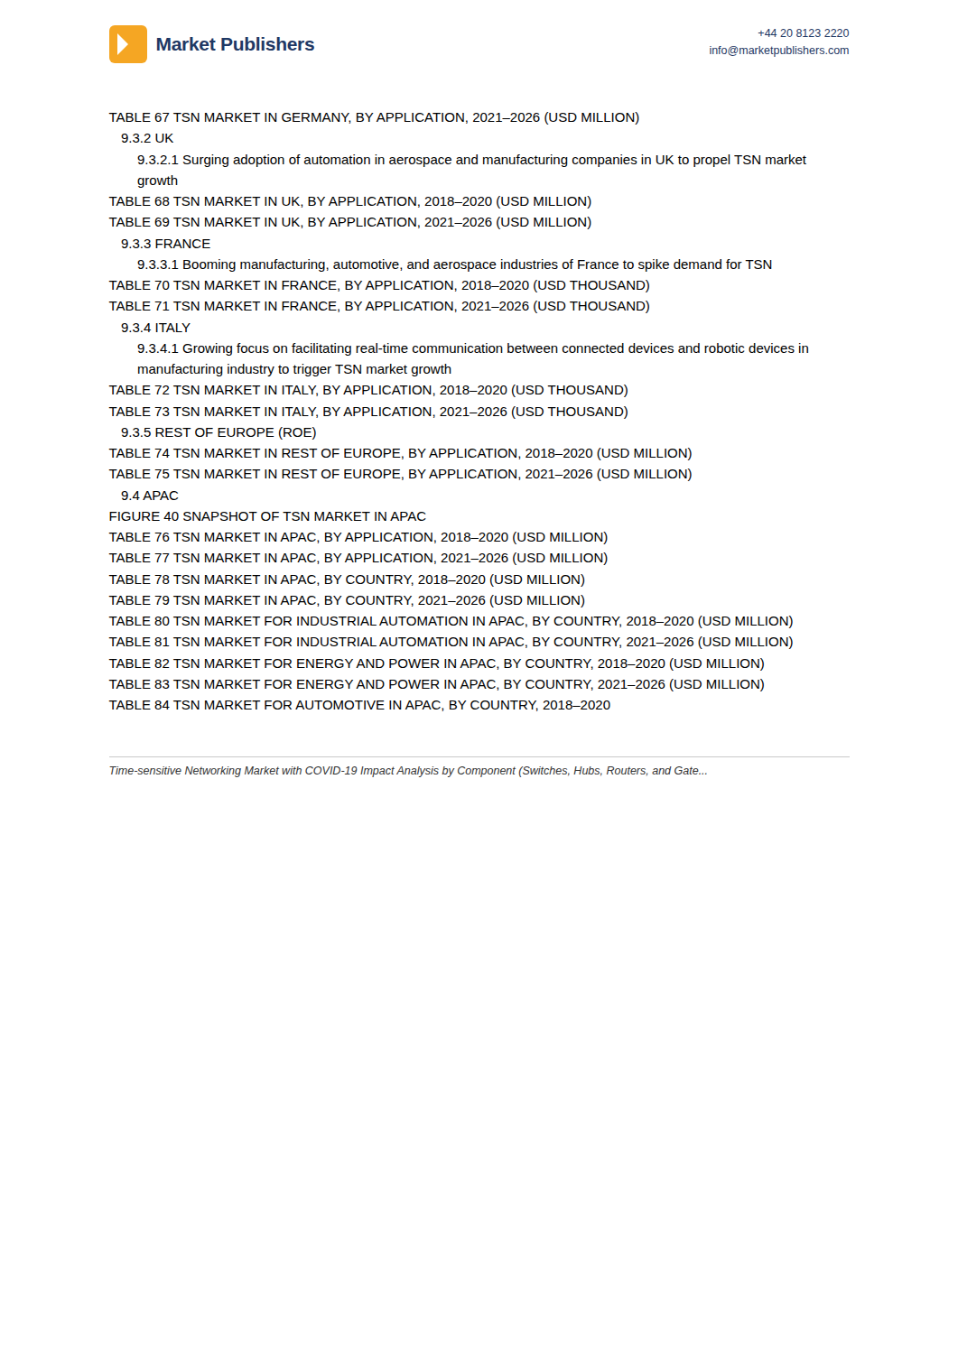Market Publishers
+44 20 8123 2220
info@marketpublishers.com
TABLE 67 TSN MARKET IN GERMANY, BY APPLICATION, 2021–2026 (USD MILLION)
9.3.2 UK
9.3.2.1 Surging adoption of automation in aerospace and manufacturing companies in UK to propel TSN market growth
TABLE 68 TSN MARKET IN UK, BY APPLICATION, 2018–2020 (USD MILLION)
TABLE 69 TSN MARKET IN UK, BY APPLICATION, 2021–2026 (USD MILLION)
9.3.3 FRANCE
9.3.3.1 Booming manufacturing, automotive, and aerospace industries of France to spike demand for TSN
TABLE 70 TSN MARKET IN FRANCE, BY APPLICATION, 2018–2020 (USD THOUSAND)
TABLE 71 TSN MARKET IN FRANCE, BY APPLICATION, 2021–2026 (USD THOUSAND)
9.3.4 ITALY
9.3.4.1 Growing focus on facilitating real-time communication between connected devices and robotic devices in manufacturing industry to trigger TSN market growth
TABLE 72 TSN MARKET IN ITALY, BY APPLICATION, 2018–2020 (USD THOUSAND)
TABLE 73 TSN MARKET IN ITALY, BY APPLICATION, 2021–2026 (USD THOUSAND)
9.3.5 REST OF EUROPE (ROE)
TABLE 74 TSN MARKET IN REST OF EUROPE, BY APPLICATION, 2018–2020 (USD MILLION)
TABLE 75 TSN MARKET IN REST OF EUROPE, BY APPLICATION, 2021–2026 (USD MILLION)
9.4 APAC
FIGURE 40 SNAPSHOT OF TSN MARKET IN APAC
TABLE 76 TSN MARKET IN APAC, BY APPLICATION, 2018–2020 (USD MILLION)
TABLE 77 TSN MARKET IN APAC, BY APPLICATION, 2021–2026 (USD MILLION)
TABLE 78 TSN MARKET IN APAC, BY COUNTRY, 2018–2020 (USD MILLION)
TABLE 79 TSN MARKET IN APAC, BY COUNTRY, 2021–2026 (USD MILLION)
TABLE 80 TSN MARKET FOR INDUSTRIAL AUTOMATION IN APAC, BY COUNTRY, 2018–2020 (USD MILLION)
TABLE 81 TSN MARKET FOR INDUSTRIAL AUTOMATION IN APAC, BY COUNTRY, 2021–2026 (USD MILLION)
TABLE 82 TSN MARKET FOR ENERGY AND POWER IN APAC, BY COUNTRY, 2018–2020 (USD MILLION)
TABLE 83 TSN MARKET FOR ENERGY AND POWER IN APAC, BY COUNTRY, 2021–2026 (USD MILLION)
TABLE 84 TSN MARKET FOR AUTOMOTIVE IN APAC, BY COUNTRY, 2018–2020
Time-sensitive Networking Market with COVID-19 Impact Analysis by Component (Switches, Hubs, Routers, and Gate...